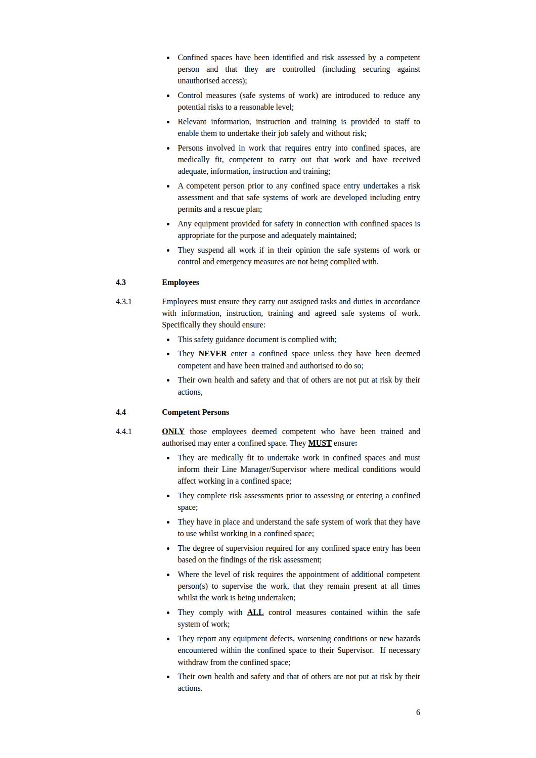Confined spaces have been identified and risk assessed by a competent person and that they are controlled (including securing against unauthorised access);
Control measures (safe systems of work) are introduced to reduce any potential risks to a reasonable level;
Relevant information, instruction and training is provided to staff to enable them to undertake their job safely and without risk;
Persons involved in work that requires entry into confined spaces, are medically fit, competent to carry out that work and have received adequate, information, instruction and training;
A competent person prior to any confined space entry undertakes a risk assessment and that safe systems of work are developed including entry permits and a rescue plan;
Any equipment provided for safety in connection with confined spaces is appropriate for the purpose and adequately maintained;
They suspend all work if in their opinion the safe systems of work or control and emergency measures are not being complied with.
4.3 Employees
4.3.1 Employees must ensure they carry out assigned tasks and duties in accordance with information, instruction, training and agreed safe systems of work. Specifically they should ensure:
This safety guidance document is complied with;
They NEVER enter a confined space unless they have been deemed competent and have been trained and authorised to do so;
Their own health and safety and that of others are not put at risk by their actions,
4.4 Competent Persons
4.4.1 ONLY those employees deemed competent who have been trained and authorised may enter a confined space. They MUST ensure:
They are medically fit to undertake work in confined spaces and must inform their Line Manager/Supervisor where medical conditions would affect working in a confined space;
They complete risk assessments prior to assessing or entering a confined space;
They have in place and understand the safe system of work that they have to use whilst working in a confined space;
The degree of supervision required for any confined space entry has been based on the findings of the risk assessment;
Where the level of risk requires the appointment of additional competent person(s) to supervise the work, that they remain present at all times whilst the work is being undertaken;
They comply with ALL control measures contained within the safe system of work;
They report any equipment defects, worsening conditions or new hazards encountered within the confined space to their Supervisor. If necessary withdraw from the confined space;
Their own health and safety and that of others are not put at risk by their actions.
6